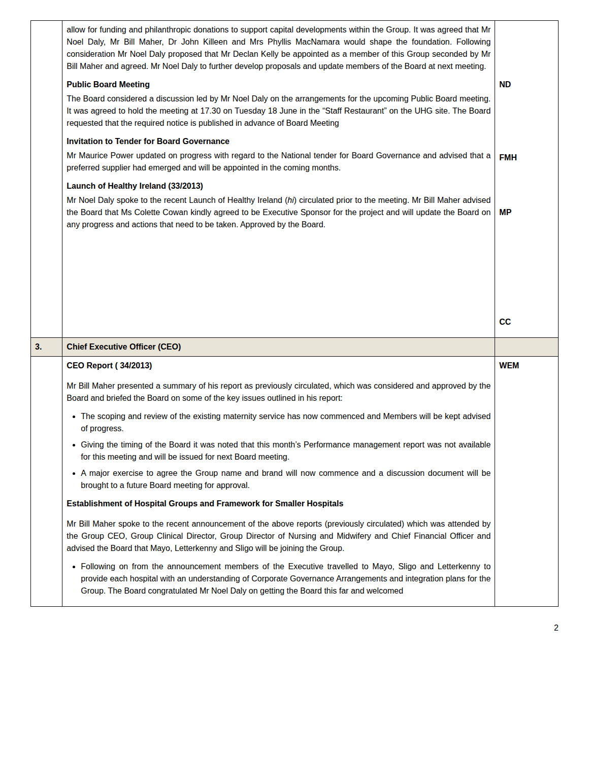| | allow for funding and philanthropic donations to support capital developments within the Group. It was agreed that Mr Noel Daly, Mr Bill Maher, Dr John Killeen and Mrs Phyllis MacNamara would shape the foundation. Following consideration Mr Noel Daly proposed that Mr Declan Kelly be appointed as a member of this Group seconded by Mr Bill Maher and agreed. Mr Noel Daly to further develop proposals and update members of the Board at next meeting. Public Board Meeting The Board considered a discussion led by Mr Noel Daly on the arrangements for the upcoming Public Board meeting. It was agreed to hold the meeting at 17.30 on Tuesday 18 June in the “Staff Restaurant” on the UHG site. The Board requested that the required notice is published in advance of Board Meeting Invitation to Tender for Board Governance Mr Maurice Power updated on progress with regard to the National tender for Board Governance and advised that a preferred supplier had emerged and will be appointed in the coming months. Launch of Healthy Ireland (33/2013) Mr Noel Daly spoke to the recent Launch of Healthy Ireland ( hi ) circulated prior to the meeting. Mr Bill Maher advised the Board that Ms Colette Cowan kindly agreed to be Executive Sponsor for the project and will update the Board on any progress and actions that need to be taken. Approved by the Board. | ND FMH MP CC |
| 3. | Chief Executive Officer (CEO) | |
| | CEO Report ( 34/2013) Mr Bill Maher presented a summary of his report as previously circulated, which was considered and approved by the Board and briefed the Board on some of the key issues outlined in his report: The scoping and review of the existing maternity service has now commenced and Members will be kept advised of progress. Giving the timing of the Board it was noted that this month’s Performance management report was not available for this meeting and will be issued for next Board meeting. A major exercise to agree the Group name and brand will now commence and a discussion document will be brought to a future Board meeting for approval. Establishment of Hospital Groups and Framework for Smaller Hospitals Mr Bill Maher spoke to the recent announcement of the above reports (previously circulated) which was attended by the Group CEO, Group Clinical Director, Group Director of Nursing and Midwifery and Chief Financial Officer and advised the Board that Mayo, Letterkenny and Sligo will be joining the Group. Following on from the announcement members of the Executive travelled to Mayo, Sligo and Letterkenny to provide each hospital with an understanding of Corporate Governance Arrangements and integration plans for the Group. The Board congratulated Mr Noel Daly on getting the Board this far and welcomed | WEM |
2